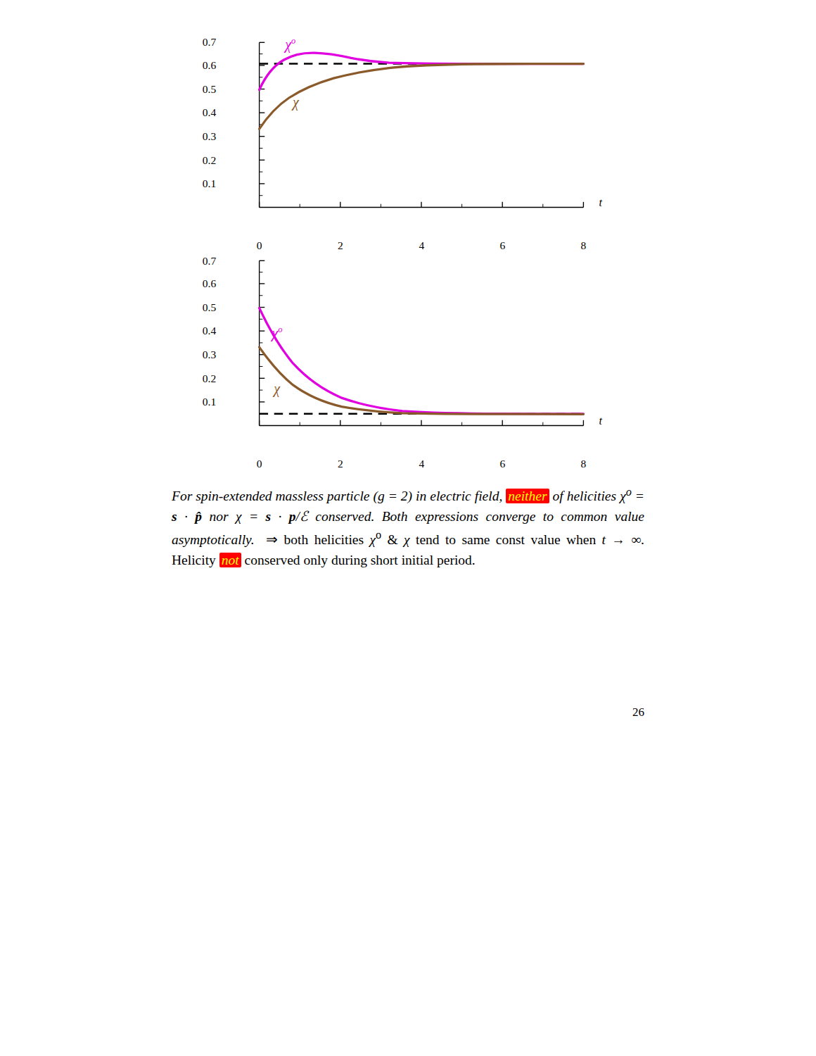dashed asymptote at y = 0.61 -> y px = 262 - 0.61*(244/0.7) = 262 - 212.7 = 49.3 0.7 0.6 0.5 0.4 0.3 0.2 0.1 0 2 4 6 8 t χo χ
0.7 0.6 0.5 0.4 0.3 0.2 0.1 0 2 4 6 8 t χo χ
For spin-extended massless particle (g = 2) in electric field, neither of helicities χo = s · p̂ nor χ = s · p/ℰ conserved. Both expressions converge to common value asymptotically. ⇒ both helicities χo & χ tend to same const value when t → ∞. Helicity not conserved only during short initial period.
26